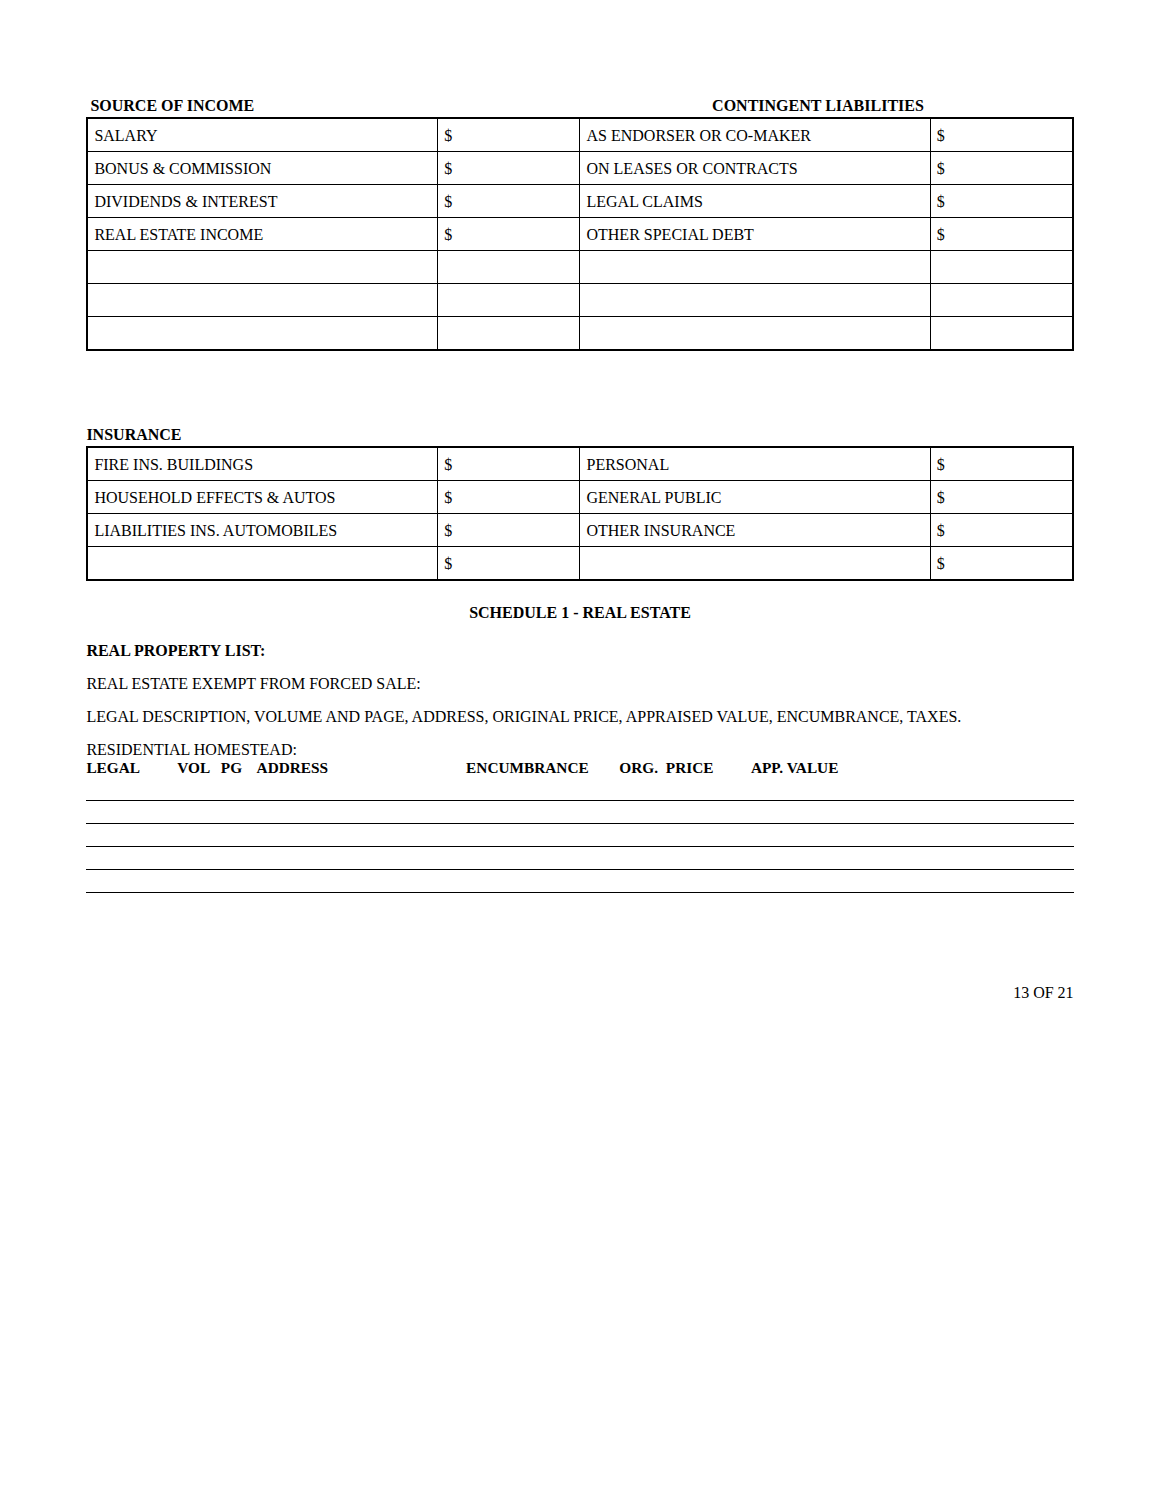SOURCE OF INCOME
CONTINGENT LIABILITIES
| SALARY | $ | AS ENDORSER OR CO-MAKER | $ |
| BONUS & COMMISSION | $ | ON LEASES OR CONTRACTS | $ |
| DIVIDENDS & INTEREST | $ | LEGAL CLAIMS | $ |
| REAL ESTATE INCOME | $ | OTHER SPECIAL DEBT | $ |
INSURANCE
| FIRE INS. BUILDINGS | $ | PERSONAL | $ |
| HOUSEHOLD EFFECTS & AUTOS | $ | GENERAL PUBLIC | $ |
| LIABILITIES INS. AUTOMOBILES | $ | OTHER INSURANCE | $ |
| | $ | | $ |
SCHEDULE 1 - REAL ESTATE
REAL PROPERTY LIST:
REAL ESTATE EXEMPT FROM FORCED SALE:
LEGAL DESCRIPTION, VOLUME AND PAGE, ADDRESS, ORIGINAL PRICE, APPRAISED VALUE, ENCUMBRANCE, TAXES.
RESIDENTIAL HOMESTEAD:
LEGAL VOL PG ADDRESS ENCUMBRANCE ORG. PRICE APP. VALUE
13 OF 21